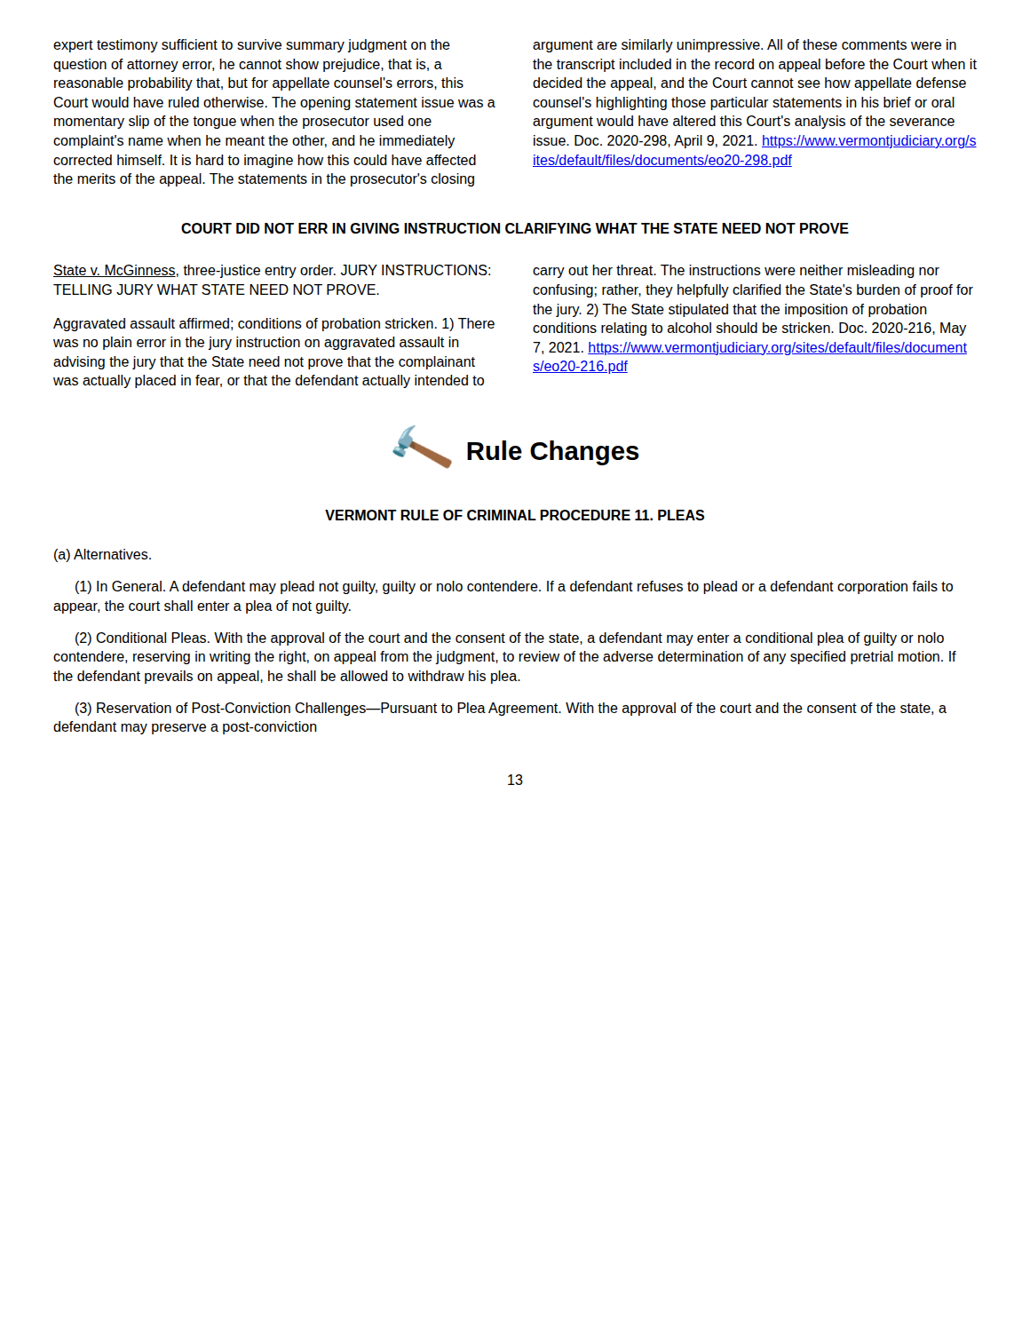expert testimony sufficient to survive summary judgment on the question of attorney error, he cannot show prejudice, that is, a reasonable probability that, but for appellate counsel's errors, this Court would have ruled otherwise. The opening statement issue was a momentary slip of the tongue when the prosecutor used one complaint's name when he meant the other, and he immediately corrected himself. It is hard to imagine how this could have affected the merits of the appeal. The statements in the prosecutor's closing argument are similarly unimpressive. All of these comments were in the transcript included in the record on appeal before the Court when it decided the appeal, and the Court cannot see how appellate defense counsel's highlighting those particular statements in his brief or oral argument would have altered this Court's analysis of the severance issue. Doc. 2020-298, April 9, 2021. https://www.vermontjudiciary.org/sites/default/files/documents/eo20-298.pdf
COURT DID NOT ERR IN GIVING INSTRUCTION CLARIFYING WHAT THE STATE NEED NOT PROVE
State v. McGinness, three-justice entry order. JURY INSTRUCTIONS: TELLING JURY WHAT STATE NEED NOT PROVE.
Aggravated assault affirmed; conditions of probation stricken. 1) There was no plain error in the jury instruction on aggravated assault in advising the jury that the State need not prove that the complainant was actually placed in fear, or that the defendant actually intended to carry out her threat. The instructions were neither misleading nor confusing; rather, they helpfully clarified the State's burden of proof for the jury. 2) The State stipulated that the imposition of probation conditions relating to alcohol should be stricken. Doc. 2020-216, May 7, 2021. https://www.vermontjudiciary.org/sites/default/files/documents/eo20-216.pdf
🔨
Rule Changes
VERMONT RULE OF CRIMINAL PROCEDURE 11. PLEAS
(a) Alternatives.
(1) In General. A defendant may plead not guilty, guilty or nolo contendere. If a defendant refuses to plead or a defendant corporation fails to appear, the court shall enter a plea of not guilty.
(2) Conditional Pleas. With the approval of the court and the consent of the state, a defendant may enter a conditional plea of guilty or nolo contendere, reserving in writing the right, on appeal from the judgment, to review of the adverse determination of any specified pretrial motion. If the defendant prevails on appeal, he shall be allowed to withdraw his plea.
(3) Reservation of Post-Conviction Challenges—Pursuant to Plea Agreement. With the approval of the court and the consent of the state, a defendant may preserve a post-conviction
13